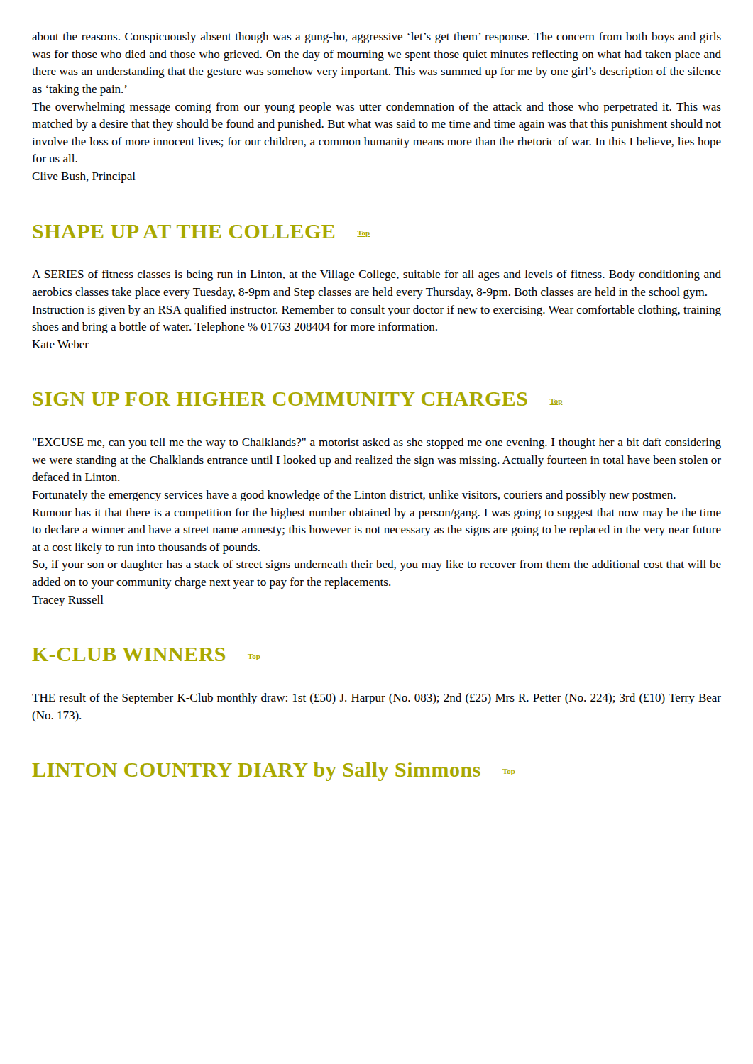about the reasons. Conspicuously absent though was a gung-ho, aggressive ‘let’s get them’ response. The concern from both boys and girls was for those who died and those who grieved. On the day of mourning we spent those quiet minutes reflecting on what had taken place and there was an understanding that the gesture was somehow very important. This was summed up for me by one girl’s description of the silence as ‘taking the pain.’
The overwhelming message coming from our young people was utter condemnation of the attack and those who perpetrated it. This was matched by a desire that they should be found and punished. But what was said to me time and time again was that this punishment should not involve the loss of more innocent lives; for our children, a common humanity means more than the rhetoric of war. In this I believe, lies hope for us all.
Clive Bush, Principal
SHAPE UP AT THE COLLEGE Top
A SERIES of fitness classes is being run in Linton, at the Village College, suitable for all ages and levels of fitness. Body conditioning and aerobics classes take place every Tuesday, 8-9pm and Step classes are held every Thursday, 8-9pm. Both classes are held in the school gym.
Instruction is given by an RSA qualified instructor. Remember to consult your doctor if new to exercising. Wear comfortable clothing, training shoes and bring a bottle of water. Telephone % 01763 208404 for more information.
Kate Weber
SIGN UP FOR HIGHER COMMUNITY CHARGES Top
"EXCUSE me, can you tell me the way to Chalklands?" a motorist asked as she stopped me one evening. I thought her a bit daft considering we were standing at the Chalklands entrance until I looked up and realized the sign was missing. Actually fourteen in total have been stolen or defaced in Linton.
Fortunately the emergency services have a good knowledge of the Linton district, unlike visitors, couriers and possibly new postmen.
Rumour has it that there is a competition for the highest number obtained by a person/gang. I was going to suggest that now may be the time to declare a winner and have a street name amnesty; this however is not necessary as the signs are going to be replaced in the very near future at a cost likely to run into thousands of pounds.
So, if your son or daughter has a stack of street signs underneath their bed, you may like to recover from them the additional cost that will be added on to your community charge next year to pay for the replacements.
Tracey Russell
K-CLUB WINNERS Top
THE result of the September K-Club monthly draw: 1st (£50) J. Harpur (No. 083); 2nd (£25) Mrs R. Petter (No. 224); 3rd (£10) Terry Bear (No. 173).
LINTON COUNTRY DIARY by Sally Simmons Top